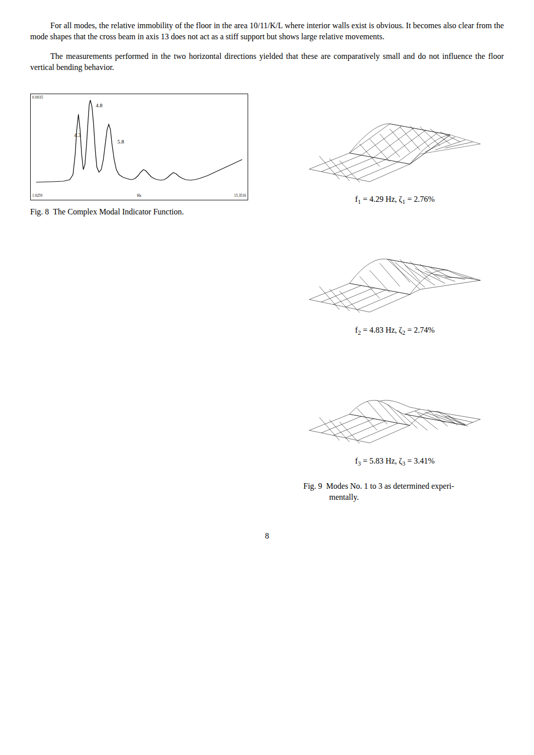For all modes, the relative immobility of the floor in the area 10/11/K/L where interior walls exist is obvious. It becomes also clear from the mode shapes that the cross beam in axis 13 does not act as a stiff support but shows large relative movements.
The measurements performed in the two horizontal directions yielded that these are comparatively small and do not influence the floor vertical bending behavior.
0.0035 1.0259 Hz 15.3516 4.3 4.8 5.8
Fig. 8 The Complex Modal Indicator Function.
f1 = 4.29 Hz, ζ1 = 2.76%
f2 = 4.83 Hz, ζ2 = 2.74%
f3 = 5.83 Hz, ζ3 = 3.41%
Fig. 9 Modes No. 1 to 3 as determined experi- mentally.
8